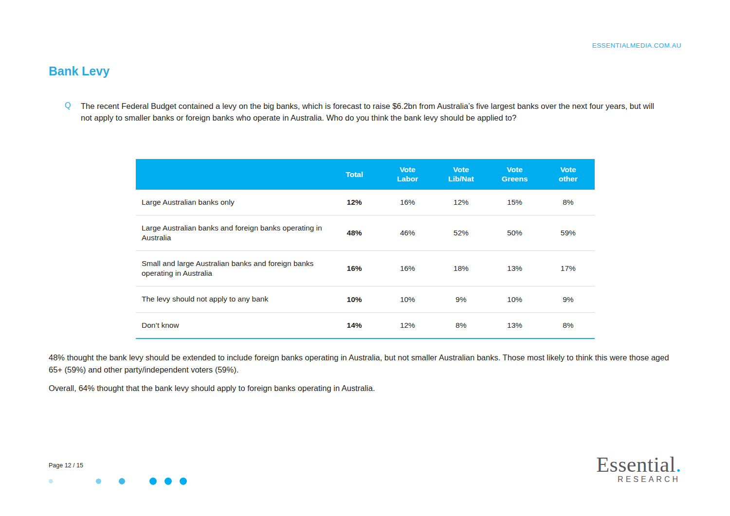ESSENTIALMEDIA.COM.AU
Bank Levy
Q
The recent Federal Budget contained a levy on the big banks, which is forecast to raise $6.2bn from Australia’s five largest banks over the next four years, but will not apply to smaller banks or foreign banks who operate in Australia. Who do you think the bank levy should be applied to?
| | Total | Vote Labor | Vote Lib/Nat | Vote Greens | Vote other |
| --- | --- | --- | --- | --- | --- |
| Large Australian banks only | 12% | 16% | 12% | 15% | 8% |
| Large Australian banks and foreign banks operating in Australia | 48% | 46% | 52% | 50% | 59% |
| Small and large Australian banks and foreign banks operating in Australia | 16% | 16% | 18% | 13% | 17% |
| The levy should not apply to any bank | 10% | 10% | 9% | 10% | 9% |
| Don’t know | 14% | 12% | 8% | 13% | 8% |
48% thought the bank levy should be extended to include foreign banks operating in Australia, but not smaller Australian banks. Those most likely to think this were those aged 65+ (59%) and other party/independent voters (59%).
Overall, 64% thought that the bank levy should apply to foreign banks operating in Australia.
Page 12 / 15
Essential.
RESEARCH